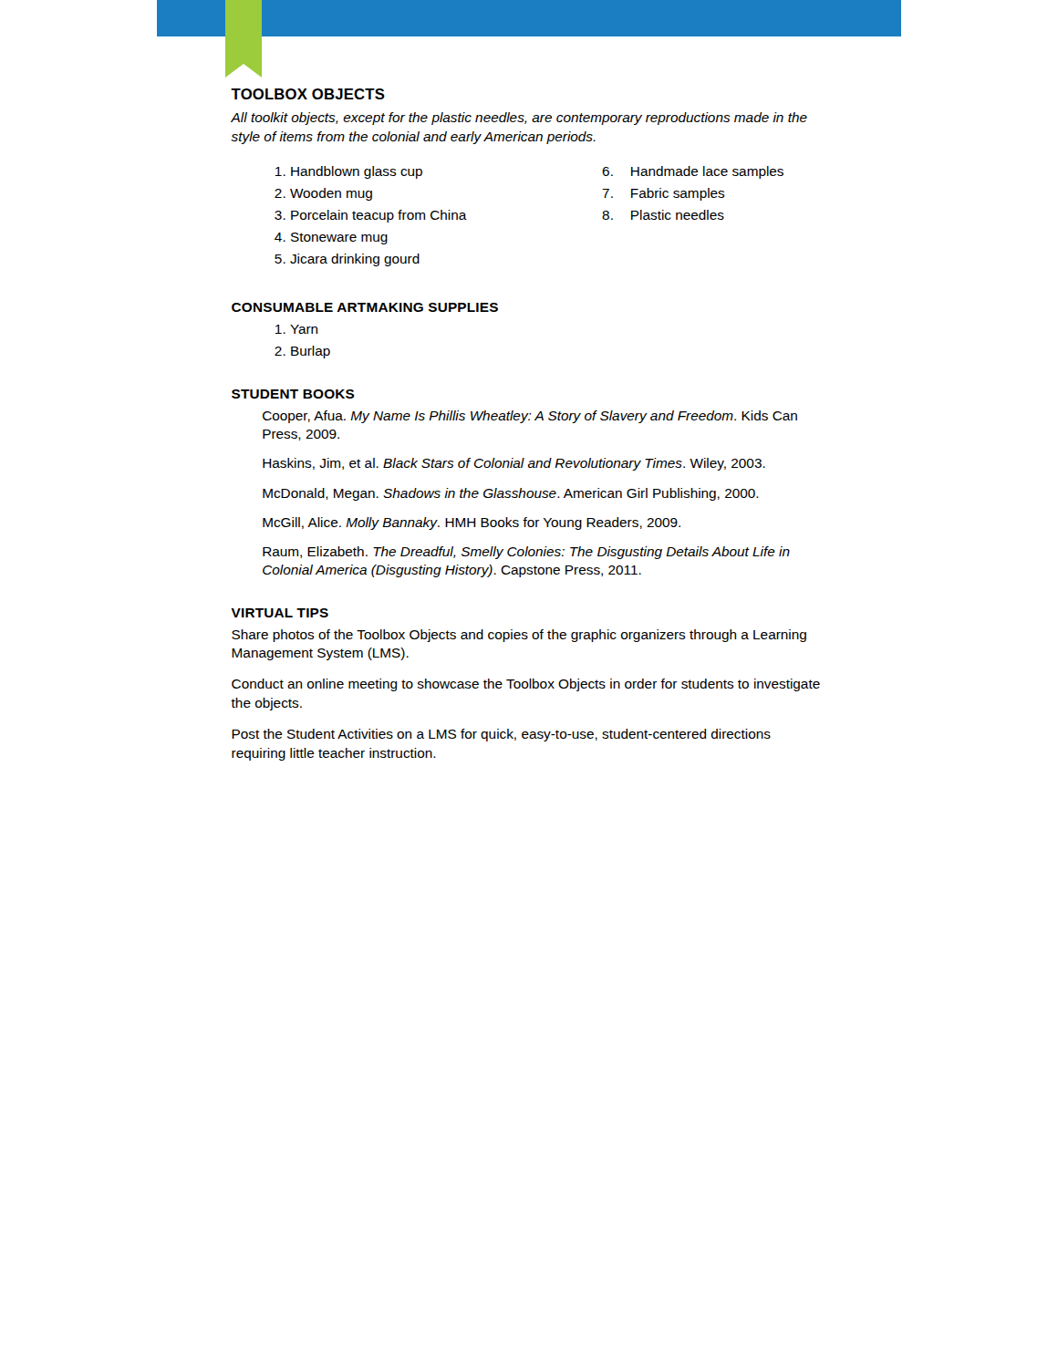TOOLBOX OBJECTS
All toolkit objects, except for the plastic needles, are contemporary reproductions made in the style of items from the colonial and early American periods.
Handblown glass cup
Wooden mug
Porcelain teacup from China
Stoneware mug
Jicara drinking gourd
Handmade lace samples
Fabric samples
Plastic needles
CONSUMABLE ARTMAKING SUPPLIES
Yarn
Burlap
STUDENT BOOKS
Cooper, Afua. My Name Is Phillis Wheatley: A Story of Slavery and Freedom. Kids Can Press, 2009.
Haskins, Jim, et al. Black Stars of Colonial and Revolutionary Times. Wiley, 2003.
McDonald, Megan. Shadows in the Glasshouse. American Girl Publishing, 2000.
McGill, Alice. Molly Bannaky. HMH Books for Young Readers, 2009.
Raum, Elizabeth. The Dreadful, Smelly Colonies: The Disgusting Details About Life in Colonial America (Disgusting History). Capstone Press, 2011.
VIRTUAL TIPS
Share photos of the Toolbox Objects and copies of the graphic organizers through a Learning Management System (LMS).
Conduct an online meeting to showcase the Toolbox Objects in order for students to investigate the objects.
Post the Student Activities on a LMS for quick, easy-to-use, student-centered directions requiring little teacher instruction.